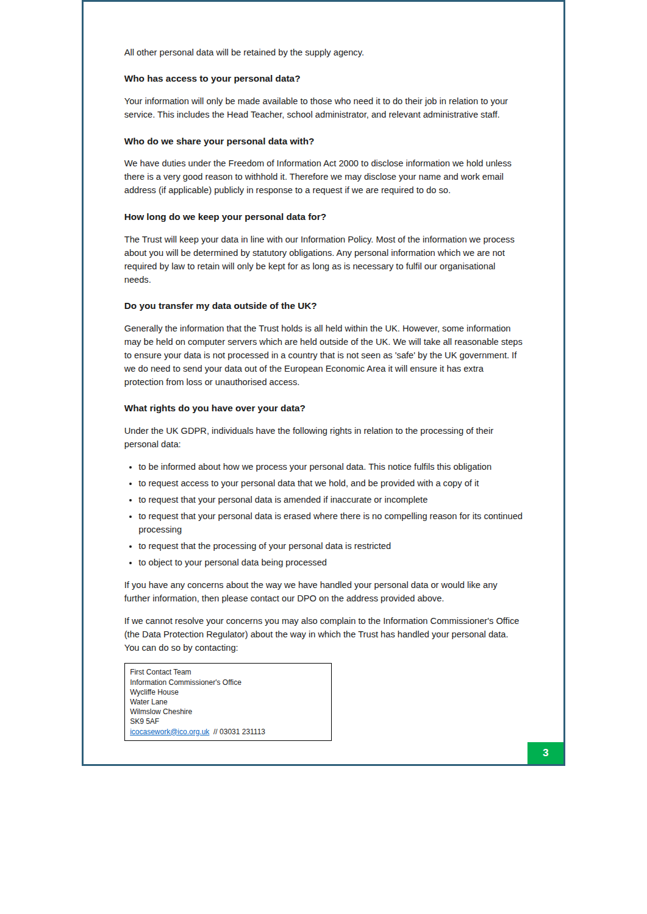All other personal data will be retained by the supply agency.
Who has access to your personal data?
Your information will only be made available to those who need it to do their job in relation to your service. This includes the Head Teacher, school administrator, and relevant administrative staff.
Who do we share your personal data with?
We have duties under the Freedom of Information Act 2000 to disclose information we hold unless there is a very good reason to withhold it. Therefore we may disclose your name and work email address (if applicable) publicly in response to a request if we are required to do so.
How long do we keep your personal data for?
The Trust will keep your data in line with our Information Policy. Most of the information we process about you will be determined by statutory obligations. Any personal information which we are not required by law to retain will only be kept for as long as is necessary to fulfil our organisational needs.
Do you transfer my data outside of the UK?
Generally the information that the Trust holds is all held within the UK. However, some information may be held on computer servers which are held outside of the UK. We will take all reasonable steps to ensure your data is not processed in a country that is not seen as 'safe' by the UK government. If we do need to send your data out of the European Economic Area it will ensure it has extra protection from loss or unauthorised access.
What rights do you have over your data?
Under the UK GDPR, individuals have the following rights in relation to the processing of their personal data:
to be informed about how we process your personal data. This notice fulfils this obligation
to request access to your personal data that we hold, and be provided with a copy of it
to request that your personal data is amended if inaccurate or incomplete
to request that your personal data is erased where there is no compelling reason for its continued processing
to request that the processing of your personal data is restricted
to object to your personal data being processed
If you have any concerns about the way we have handled your personal data or would like any further information, then please contact our DPO on the address provided above.
If we cannot resolve your concerns you may also complain to the Information Commissioner's Office (the Data Protection Regulator) about the way in which the Trust has handled your personal data. You can do so by contacting:
First Contact Team
Information Commissioner's Office
Wycliffe House
Water Lane
Wilmslow Cheshire
SK9 5AF
icocasework@ico.org.uk // 03031 231113
3